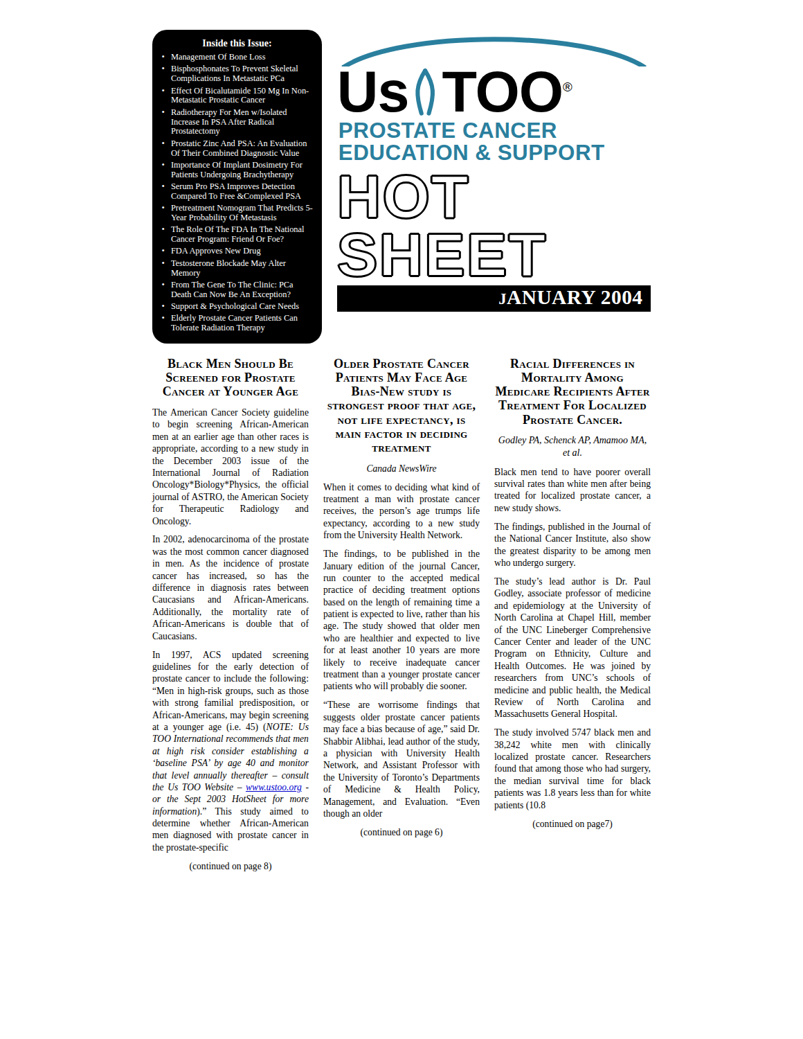Inside this Issue:
Management Of Bone Loss
Bisphosphonates To Prevent Skeletal Complications In Metastatic PCa
Effect Of Bicalutamide 150 Mg In Non-Metastatic Prostatic Cancer
Radiotherapy For Men w/Isolated Increase In PSA After Radical Prostatectomy
Prostatic Zinc And PSA: An Evaluation Of Their Combined Diagnostic Value
Importance Of Implant Dosimetry For Patients Undergoing Brachytherapy
Serum Pro PSA Improves Detection Compared To Free &Complexed PSA
Pretreatment Nomogram That Predicts 5-Year Probability Of Metastasis
The Role Of The FDA In The National Cancer Program: Friend Or Foe?
FDA Approves New Drug
Testosterone Blockade May Alter Memory
From The Gene To The Clinic: PCa Death Can Now Be An Exception?
Support & Psychological Care Needs
Elderly Prostate Cancer Patients Can Tolerate Radiation Therapy
Us TOO®
PROSTATE CANCER
EDUCATION & SUPPORT
HOT SHEET
JANUARY 2004
Black Men Should Be Screened for Prostate Cancer at Younger Age
The American Cancer Society guideline to begin screening African-American men at an earlier age than other races is appropriate, according to a new study in the December 2003 issue of the International Journal of Radiation Oncology*Biology*Physics, the official journal of ASTRO, the American Society for Therapeutic Radiology and Oncology.
In 2002, adenocarcinoma of the prostate was the most common cancer diagnosed in men. As the incidence of prostate cancer has increased, so has the difference in diagnosis rates between Caucasians and African-Americans. Additionally, the mortality rate of African-Americans is double that of Caucasians.
In 1997, ACS updated screening guidelines for the early detection of prostate cancer to include the following: “Men in high-risk groups, such as those with strong familial predisposition, or African-Americans, may begin screening at a younger age (i.e. 45) (NOTE: Us TOO International recommends that men at high risk consider establishing a ‘baseline PSA’ by age 40 and monitor that level annually thereafter – consult the Us TOO Website – www.ustoo.org - or the Sept 2003 HotSheet for more information).” This study aimed to determine whether African-American men diagnosed with prostate cancer in the prostate-specific
(continued on page 8)
Older Prostate Cancer Patients May Face Age Bias-New study is strongest proof that age, not life expectancy, is main factor in deciding treatment
Canada NewsWire
When it comes to deciding what kind of treatment a man with prostate cancer receives, the person’s age trumps life expectancy, according to a new study from the University Health Network.
The findings, to be published in the January edition of the journal Cancer, run counter to the accepted medical practice of deciding treatment options based on the length of remaining time a patient is expected to live, rather than his age. The study showed that older men who are healthier and expected to live for at least another 10 years are more likely to receive inadequate cancer treatment than a younger prostate cancer patients who will probably die sooner.
“These are worrisome findings that suggests older prostate cancer patients may face a bias because of age,” said Dr. Shabbir Alibhai, lead author of the study, a physician with University Health Network, and Assistant Professor with the University of Toronto’s Departments of Medicine & Health Policy, Management, and Evaluation. “Even though an older
(continued on page 6)
Racial Differences in Mortality Among Medicare Recipients After Treatment For Localized Prostate Cancer.
Godley PA, Schenck AP, Amamoo MA, et al.
Black men tend to have poorer overall survival rates than white men after being treated for localized prostate cancer, a new study shows.
The findings, published in the Journal of the National Cancer Institute, also show the greatest disparity to be among men who undergo surgery.
The study’s lead author is Dr. Paul Godley, associate professor of medicine and epidemiology at the University of North Carolina at Chapel Hill, member of the UNC Lineberger Comprehensive Cancer Center and leader of the UNC Program on Ethnicity, Culture and Health Outcomes. He was joined by researchers from UNC’s schools of medicine and public health, the Medical Review of North Carolina and Massachusetts General Hospital.
The study involved 5747 black men and 38,242 white men with clinically localized prostate cancer. Researchers found that among those who had surgery, the median survival time for black patients was 1.8 years less than for white patients (10.8
(continued on page7)